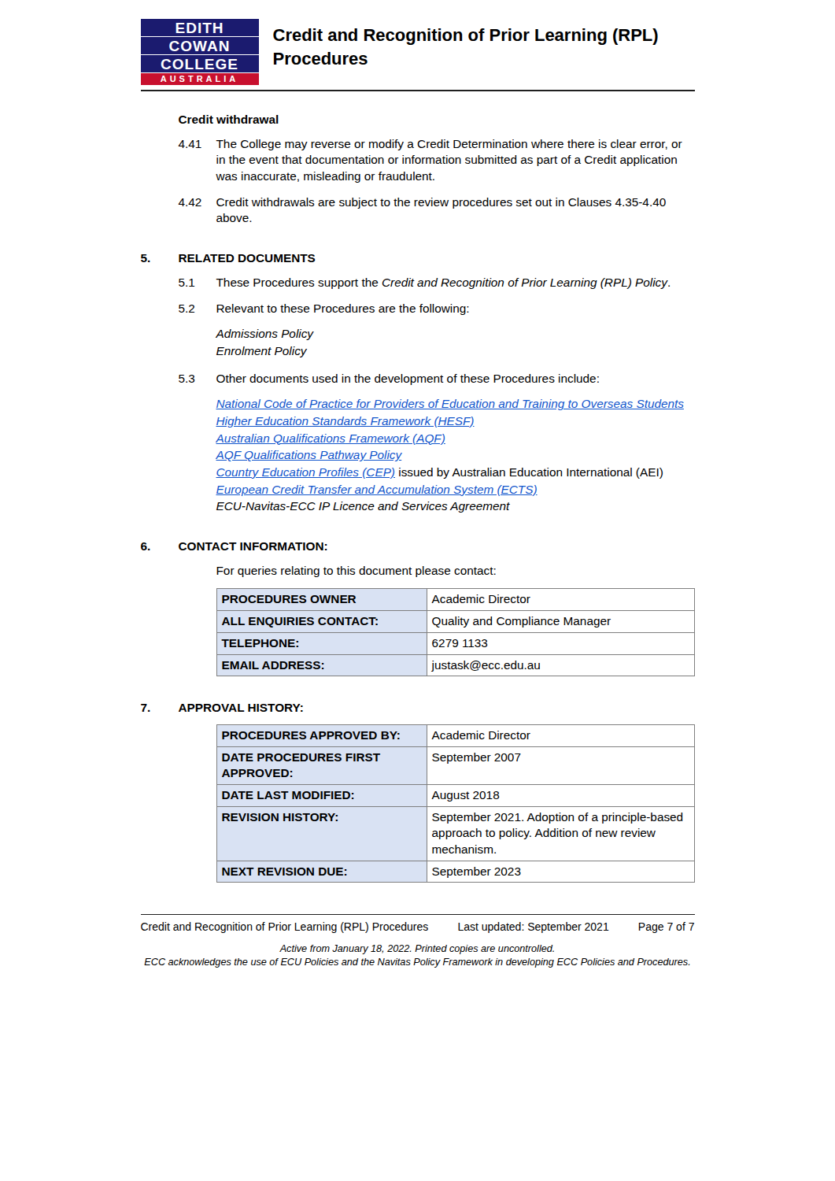EDITH
COWAN
COLLEGE
AUSTRALIA
Credit and Recognition of Prior Learning (RPL) Procedures
Credit withdrawal
4.41
The College may reverse or modify a Credit Determination where there is clear error, or in the event that documentation or information submitted as part of a Credit application was inaccurate, misleading or fraudulent.
4.42
Credit withdrawals are subject to the review procedures set out in Clauses 4.35-4.40 above.
5.
Related Documents
5.1
These Procedures support the Credit and Recognition of Prior Learning (RPL) Policy.
5.2
Relevant to these Procedures are the following:
Admissions Policy
Enrolment Policy
5.3
Other documents used in the development of these Procedures include:
National Code of Practice for Providers of Education and Training to Overseas Students
Higher Education Standards Framework (HESF)
Australian Qualifications Framework (AQF)
AQF Qualifications Pathway Policy
Country Education Profiles (CEP) issued by Australian Education International (AEI)
European Credit Transfer and Accumulation System (ECTS)
ECU-Navitas-ECC IP Licence and Services Agreement
6.
Contact Information:
For queries relating to this document please contact:
| PROCEDURES OWNER | Academic Director |
| ALL ENQUIRIES CONTACT: | Quality and Compliance Manager |
| TELEPHONE: | 6279 1133 |
| EMAIL ADDRESS: | justask@ecc.edu.au |
7.
Approval History:
| PROCEDURES APPROVED BY: | Academic Director |
| DATE PROCEDURES FIRST APPROVED: | September 2007 |
| DATE LAST MODIFIED: | August 2018 |
| REVISION HISTORY: | September 2021. Adoption of a principle-based approach to policy. Addition of new review mechanism. |
| NEXT REVISION DUE: | September 2023 |
Credit and Recognition of Prior Learning (RPL) Procedures Last updated: September 2021 Page 7 of 7
Active from January 18, 2022. Printed copies are uncontrolled.
ECC acknowledges the use of ECU Policies and the Navitas Policy Framework in developing ECC Policies and Procedures.